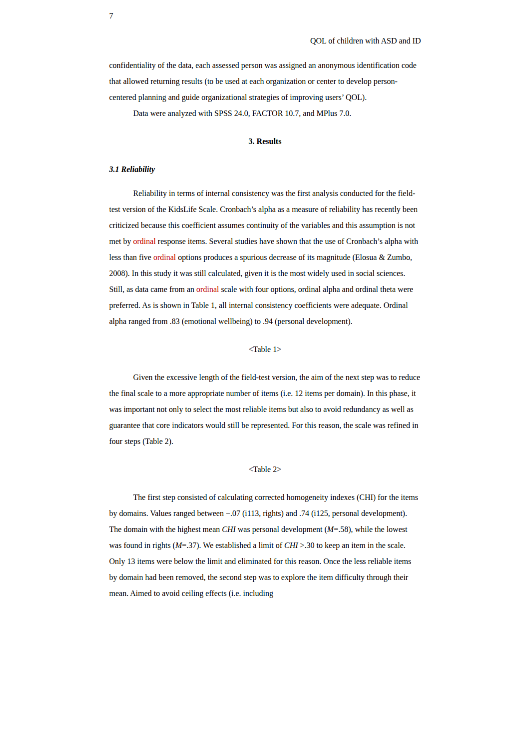7
QOL of children with ASD and ID
confidentiality of the data, each assessed person was assigned an anonymous identification code that allowed returning results (to be used at each organization or center to develop person-centered planning and guide organizational strategies of improving users’ QOL).
Data were analyzed with SPSS 24.0, FACTOR 10.7, and MPlus 7.0.
3. Results
3.1 Reliability
Reliability in terms of internal consistency was the first analysis conducted for the field-test version of the KidsLife Scale. Cronbach’s alpha as a measure of reliability has recently been criticized because this coefficient assumes continuity of the variables and this assumption is not met by ordinal response items. Several studies have shown that the use of Cronbach’s alpha with less than five ordinal options produces a spurious decrease of its magnitude (Elosua & Zumbo, 2008). In this study it was still calculated, given it is the most widely used in social sciences. Still, as data came from an ordinal scale with four options, ordinal alpha and ordinal theta were preferred. As is shown in Table 1, all internal consistency coefficients were adequate. Ordinal alpha ranged from .83 (emotional wellbeing) to .94 (personal development).
<Table 1>
Given the excessive length of the field-test version, the aim of the next step was to reduce the final scale to a more appropriate number of items (i.e. 12 items per domain). In this phase, it was important not only to select the most reliable items but also to avoid redundancy as well as guarantee that core indicators would still be represented. For this reason, the scale was refined in four steps (Table 2).
<Table 2>
The first step consisted of calculating corrected homogeneity indexes (CHI) for the items by domains. Values ranged between −.07 (i113, rights) and .74 (i125, personal development). The domain with the highest mean CHI was personal development (M=.58), while the lowest was found in rights (M=.37). We established a limit of CHI >.30 to keep an item in the scale. Only 13 items were below the limit and eliminated for this reason. Once the less reliable items by domain had been removed, the second step was to explore the item difficulty through their mean. Aimed to avoid ceiling effects (i.e. including